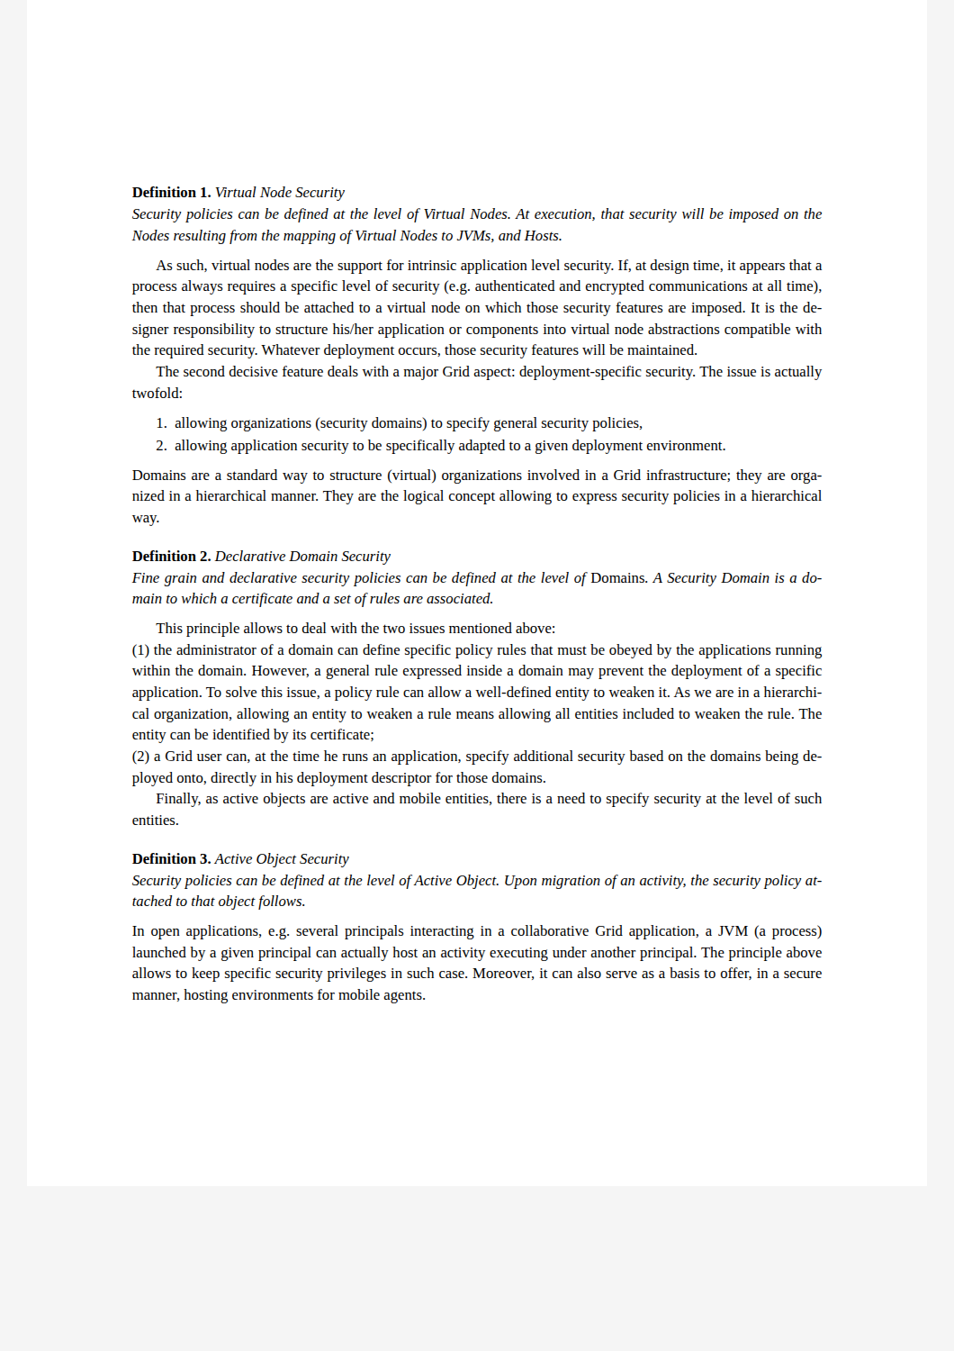Definition 1. Virtual Node Security
Security policies can be defined at the level of Virtual Nodes. At execution, that security will be imposed on the Nodes resulting from the mapping of Virtual Nodes to JVMs, and Hosts.
As such, virtual nodes are the support for intrinsic application level security. If, at design time, it appears that a process always requires a specific level of security (e.g. authenticated and encrypted communications at all time), then that process should be attached to a virtual node on which those security features are imposed. It is the designer responsibility to structure his/her application or components into virtual node abstractions compatible with the required security. Whatever deployment occurs, those security features will be maintained.
The second decisive feature deals with a major Grid aspect: deployment-specific security. The issue is actually twofold:
allowing organizations (security domains) to specify general security policies,
allowing application security to be specifically adapted to a given deployment environment.
Domains are a standard way to structure (virtual) organizations involved in a Grid infrastructure; they are organized in a hierarchical manner. They are the logical concept allowing to express security policies in a hierarchical way.
Definition 2. Declarative Domain Security
Fine grain and declarative security policies can be defined at the level of Domains. A Security Domain is a domain to which a certificate and a set of rules are associated.
This principle allows to deal with the two issues mentioned above:
(1) the administrator of a domain can define specific policy rules that must be obeyed by the applications running within the domain. However, a general rule expressed inside a domain may prevent the deployment of a specific application. To solve this issue, a policy rule can allow a well-defined entity to weaken it. As we are in a hierarchical organization, allowing an entity to weaken a rule means allowing all entities included to weaken the rule. The entity can be identified by its certificate;
(2) a Grid user can, at the time he runs an application, specify additional security based on the domains being deployed onto, directly in his deployment descriptor for those domains.
Finally, as active objects are active and mobile entities, there is a need to specify security at the level of such entities.
Definition 3. Active Object Security
Security policies can be defined at the level of Active Object. Upon migration of an activity, the security policy attached to that object follows.
In open applications, e.g. several principals interacting in a collaborative Grid application, a JVM (a process) launched by a given principal can actually host an activity executing under another principal. The principle above allows to keep specific security privileges in such case. Moreover, it can also serve as a basis to offer, in a secure manner, hosting environments for mobile agents.